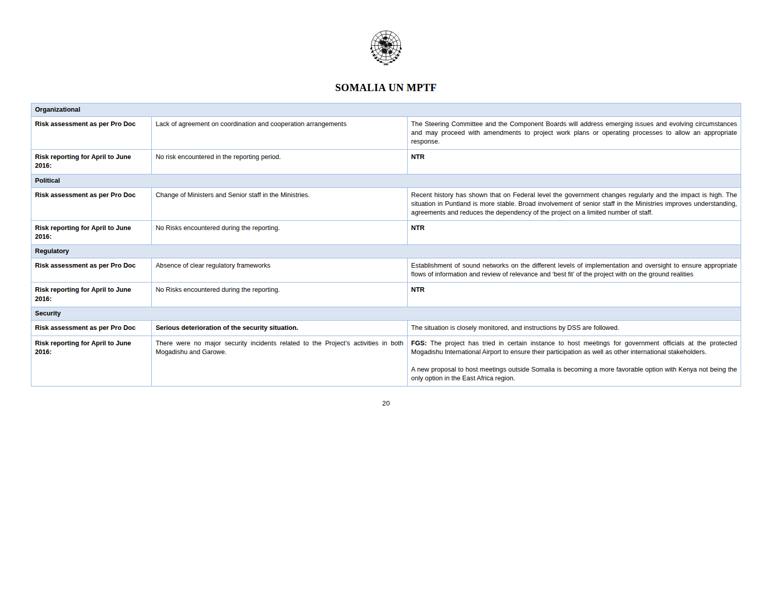SOMALIA UN MPTF
| Organizational |
| Risk assessment as per Pro Doc | Lack of agreement on coordination and cooperation arrangements | The Steering Committee and the Component Boards will address emerging issues and evolving circumstances and may proceed with amendments to project work plans or operating processes to allow an appropriate response. |
| Risk reporting for April to June 2016: | No risk encountered in the reporting period. | NTR |
| Political |
| Risk assessment as per Pro Doc | Change of Ministers and Senior staff in the Ministries. | Recent history has shown that on Federal level the government changes regularly and the impact is high. The situation in Puntland is more stable. Broad involvement of senior staff in the Ministries improves understanding, agreements and reduces the dependency of the project on a limited number of staff. |
| Risk reporting for April to June 2016: | No Risks encountered during the reporting. | NTR |
| Regulatory |
| Risk assessment as per Pro Doc | Absence of clear regulatory frameworks | Establishment of sound networks on the different levels of implementation and oversight to ensure appropriate flows of information and review of relevance and ‘best fit’ of the project with on the ground realities |
| Risk reporting for April to June 2016: | No Risks encountered during the reporting. | NTR |
| Security |
| Risk assessment as per Pro Doc | Serious deterioration of the security situation. | The situation is closely monitored, and instructions by DSS are followed. |
| Risk reporting for April to June 2016: | There were no major security incidents related to the Project’s activities in both Mogadishu and Garowe. | FGS: The project has tried in certain instance to host meetings for government officials at the protected Mogadishu International Airport to ensure their participation as well as other international stakeholders. A new proposal to host meetings outside Somalia is becoming a more favorable option with Kenya not being the only option in the East Africa region. |
20